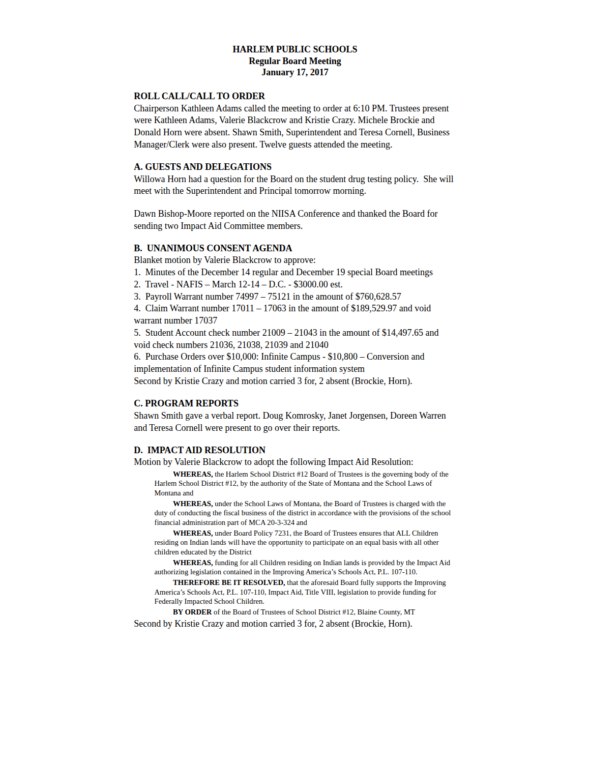HARLEM PUBLIC SCHOOLS
Regular Board Meeting
January 17, 2017
ROLL CALL/CALL TO ORDER
Chairperson Kathleen Adams called the meeting to order at 6:10 PM. Trustees present were Kathleen Adams, Valerie Blackcrow and Kristie Crazy. Michele Brockie and Donald Horn were absent. Shawn Smith, Superintendent and Teresa Cornell, Business Manager/Clerk were also present. Twelve guests attended the meeting.
A. GUESTS AND DELEGATIONS
Willowa Horn had a question for the Board on the student drug testing policy. She will meet with the Superintendent and Principal tomorrow morning.
Dawn Bishop-Moore reported on the NIISA Conference and thanked the Board for sending two Impact Aid Committee members.
B. UNANIMOUS CONSENT AGENDA
Blanket motion by Valerie Blackcrow to approve:
1. Minutes of the December 14 regular and December 19 special Board meetings
2. Travel - NAFIS – March 12-14 – D.C. - $3000.00 est.
3. Payroll Warrant number 74997 – 75121 in the amount of $760,628.57
4. Claim Warrant number 17011 – 17063 in the amount of $189,529.97 and void warrant number 17037
5. Student Account check number 21009 – 21043 in the amount of $14,497.65 and void check numbers 21036, 21038, 21039 and 21040
6. Purchase Orders over $10,000: Infinite Campus - $10,800 – Conversion and implementation of Infinite Campus student information system
Second by Kristie Crazy and motion carried 3 for, 2 absent (Brockie, Horn).
C. PROGRAM REPORTS
Shawn Smith gave a verbal report. Doug Komrosky, Janet Jorgensen, Doreen Warren and Teresa Cornell were present to go over their reports.
D. IMPACT AID RESOLUTION
Motion by Valerie Blackcrow to adopt the following Impact Aid Resolution:
WHEREAS, the Harlem School District #12 Board of Trustees is the governing body of the Harlem School District #12, by the authority of the State of Montana and the School Laws of Montana and
WHEREAS, under the School Laws of Montana, the Board of Trustees is charged with the duty of conducting the fiscal business of the district in accordance with the provisions of the school financial administration part of MCA 20-3-324 and
WHEREAS, under Board Policy 7231, the Board of Trustees ensures that ALL Children residing on Indian lands will have the opportunity to participate on an equal basis with all other children educated by the District
WHEREAS, funding for all Children residing on Indian lands is provided by the Impact Aid authorizing legislation contained in the Improving America’s Schools Act, P.L. 107-110.
THEREFORE BE IT RESOLVED, that the aforesaid Board fully supports the Improving America’s Schools Act, P.L. 107-110, Impact Aid, Title VIII, legislation to provide funding for Federally Impacted School Children.
BY ORDER of the Board of Trustees of School District #12, Blaine County, MT
Second by Kristie Crazy and motion carried 3 for, 2 absent (Brockie, Horn).